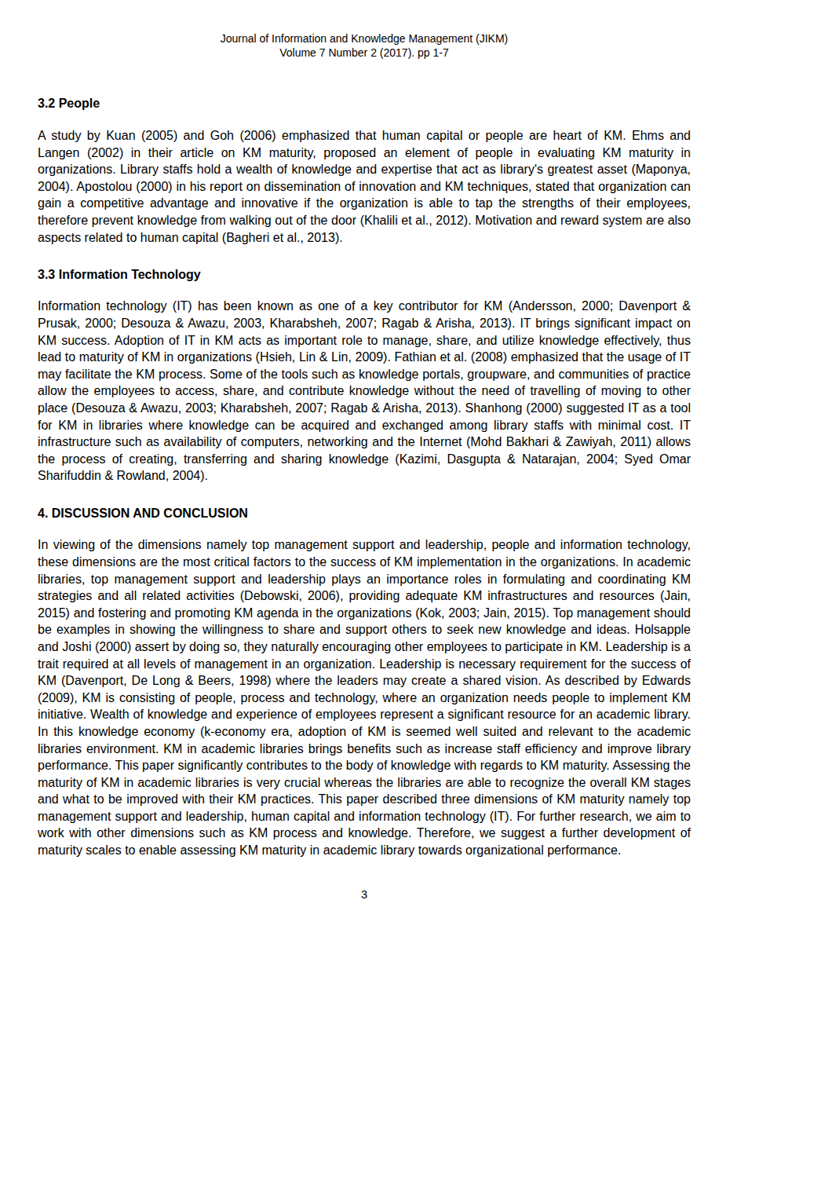Journal of Information and Knowledge Management (JIKM)
Volume 7 Number 2 (2017). pp 1-7
3.2 People
A study by Kuan (2005) and Goh (2006) emphasized that human capital or people are heart of KM. Ehms and Langen (2002) in their article on KM maturity, proposed an element of people in evaluating KM maturity in organizations. Library staffs hold a wealth of knowledge and expertise that act as library's greatest asset (Maponya, 2004). Apostolou (2000) in his report on dissemination of innovation and KM techniques, stated that organization can gain a competitive advantage and innovative if the organization is able to tap the strengths of their employees, therefore prevent knowledge from walking out of the door (Khalili et al., 2012). Motivation and reward system are also aspects related to human capital (Bagheri et al., 2013).
3.3 Information Technology
Information technology (IT) has been known as one of a key contributor for KM (Andersson, 2000; Davenport & Prusak, 2000; Desouza & Awazu, 2003, Kharabsheh, 2007; Ragab & Arisha, 2013). IT brings significant impact on KM success. Adoption of IT in KM acts as important role to manage, share, and utilize knowledge effectively, thus lead to maturity of KM in organizations (Hsieh, Lin & Lin, 2009). Fathian et al. (2008) emphasized that the usage of IT may facilitate the KM process. Some of the tools such as knowledge portals, groupware, and communities of practice allow the employees to access, share, and contribute knowledge without the need of travelling of moving to other place (Desouza & Awazu, 2003; Kharabsheh, 2007; Ragab & Arisha, 2013). Shanhong (2000) suggested IT as a tool for KM in libraries where knowledge can be acquired and exchanged among library staffs with minimal cost. IT infrastructure such as availability of computers, networking and the Internet (Mohd Bakhari & Zawiyah, 2011) allows the process of creating, transferring and sharing knowledge (Kazimi, Dasgupta & Natarajan, 2004; Syed Omar Sharifuddin & Rowland, 2004).
4. DISCUSSION AND CONCLUSION
In viewing of the dimensions namely top management support and leadership, people and information technology, these dimensions are the most critical factors to the success of KM implementation in the organizations. In academic libraries, top management support and leadership plays an importance roles in formulating and coordinating KM strategies and all related activities (Debowski, 2006), providing adequate KM infrastructures and resources (Jain, 2015) and fostering and promoting KM agenda in the organizations (Kok, 2003; Jain, 2015). Top management should be examples in showing the willingness to share and support others to seek new knowledge and ideas. Holsapple and Joshi (2000) assert by doing so, they naturally encouraging other employees to participate in KM. Leadership is a trait required at all levels of management in an organization. Leadership is necessary requirement for the success of KM (Davenport, De Long & Beers, 1998) where the leaders may create a shared vision. As described by Edwards (2009), KM is consisting of people, process and technology, where an organization needs people to implement KM initiative. Wealth of knowledge and experience of employees represent a significant resource for an academic library. In this knowledge economy (k-economy era, adoption of KM is seemed well suited and relevant to the academic libraries environment. KM in academic libraries brings benefits such as increase staff efficiency and improve library performance. This paper significantly contributes to the body of knowledge with regards to KM maturity. Assessing the maturity of KM in academic libraries is very crucial whereas the libraries are able to recognize the overall KM stages and what to be improved with their KM practices. This paper described three dimensions of KM maturity namely top management support and leadership, human capital and information technology (IT). For further research, we aim to work with other dimensions such as KM process and knowledge. Therefore, we suggest a further development of maturity scales to enable assessing KM maturity in academic library towards organizational performance.
3